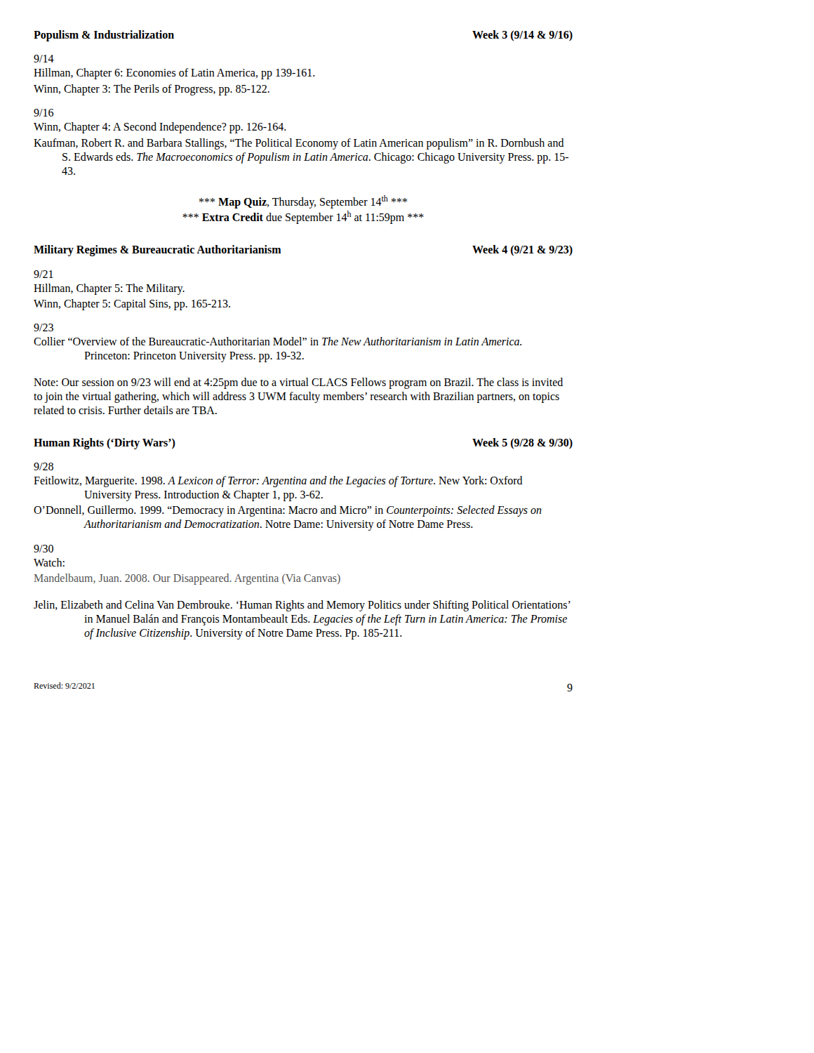Populism & Industrialization Week 3 (9/14 & 9/16)
9/14
Hillman, Chapter 6: Economies of Latin America, pp 139-161.
Winn, Chapter 3: The Perils of Progress, pp. 85-122.
9/16
Winn, Chapter 4: A Second Independence? pp. 126-164.
Kaufman, Robert R. and Barbara Stallings, “The Political Economy of Latin American populism” in R. Dornbush and S. Edwards eds. The Macroeconomics of Populism in Latin America. Chicago: Chicago University Press. pp. 15-43.
*** Map Quiz, Thursday, September 14th ***
*** Extra Credit due September 14h at 11:59pm ***
Military Regimes & Bureaucratic Authoritarianism Week 4 (9/21 & 9/23)
9/21
Hillman, Chapter 5: The Military.
Winn, Chapter 5: Capital Sins, pp. 165-213.
9/23
Collier “Overview of the Bureaucratic-Authoritarian Model” in The New Authoritarianism in Latin America. Princeton: Princeton University Press. pp. 19-32.
Note: Our session on 9/23 will end at 4:25pm due to a virtual CLACS Fellows program on Brazil. The class is invited to join the virtual gathering, which will address 3 UWM faculty members’ research with Brazilian partners, on topics related to crisis. Further details are TBA.
Human Rights (‘Dirty Wars’) Week 5 (9/28 & 9/30)
9/28
Feitlowitz, Marguerite. 1998. A Lexicon of Terror: Argentina and the Legacies of Torture. New York: Oxford University Press. Introduction & Chapter 1, pp. 3-62.
O’Donnell, Guillermo. 1999. “Democracy in Argentina: Macro and Micro” in Counterpoints: Selected Essays on Authoritarianism and Democratization. Notre Dame: University of Notre Dame Press.
9/30
Watch:
Mandelbaum, Juan. 2008. Our Disappeared. Argentina (Via Canvas)
Jelin, Elizabeth and Celina Van Dembrouke. ‘Human Rights and Memory Politics under Shifting Political Orientations’ in Manuel Balán and François Montambeault Eds. Legacies of the Left Turn in Latin America: The Promise of Inclusive Citizenship. University of Notre Dame Press. Pp. 185-211.
Revised: 9/2/2021 9